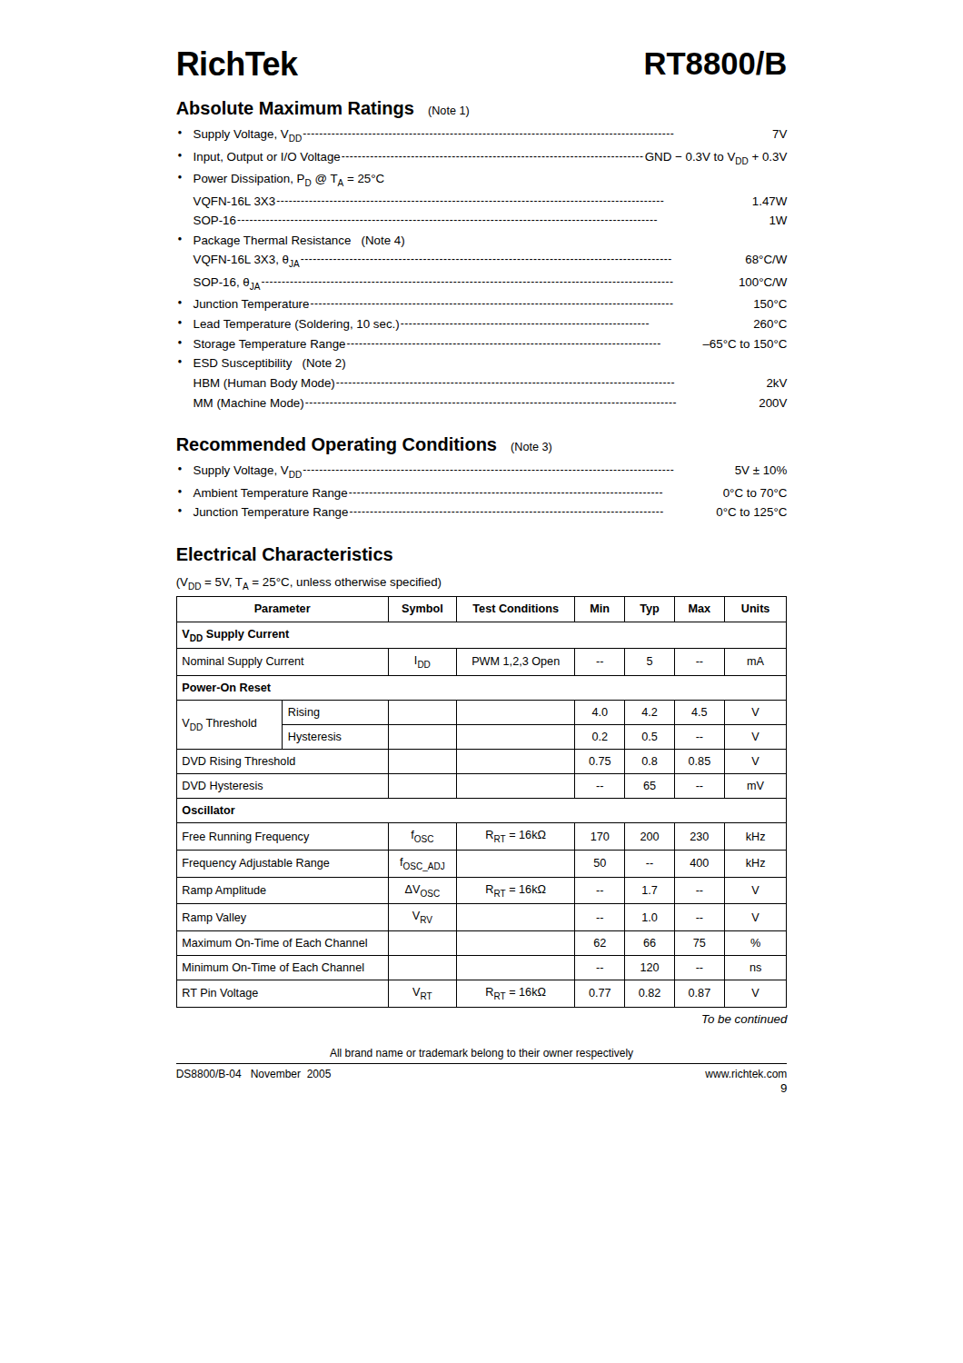RichTek
RT8800/B
Absolute Maximum Ratings
(Note 1)
Supply Voltage, VDD ------------------------------------------------------------------------------------------- 7V
Input, Output or I/O Voltage ----------------------------------------------------------------------------- GND − 0.3V to VDD + 0.3V
Power Dissipation, PD @ TA = 25°C
VQFN-16L 3X3 ----------------------------------------------------------------------------------------------- 1.47W
SOP-16 ------------------------------------------------------------------------------------------------------- 1W
Package Thermal Resistance (Note 4)
VQFN-16L 3X3, θJA ------------------------------------------------------------------------------------------- 68°C/W
SOP-16, θJA ----------------------------------------------------------------------------------------------------- 100°C/W
Junction Temperature ----------------------------------------------------------------------------------------- 150°C
Lead Temperature (Soldering, 10 sec.) ------------------------------------------------------------- 260°C
Storage Temperature Range ----------------------------------------------------------------------------- –65°C to 150°C
ESD Susceptibility (Note 2)
HBM (Human Body Mode) ----------------------------------------------------------------------------------- 2kV
MM (Machine Mode) ------------------------------------------------------------------------------------------- 200V
Recommended Operating Conditions
(Note 3)
Supply Voltage, VDD ------------------------------------------------------------------------------------------- 5V ± 10%
Ambient Temperature Range ----------------------------------------------------------------------------- 0°C to 70°C
Junction Temperature Range ----------------------------------------------------------------------------- 0°C to 125°C
Electrical Characteristics
(VDD = 5V, TA = 25°C, unless otherwise specified)
| Parameter | Symbol | Test Conditions | Min | Typ | Max | Units |
| --- | --- | --- | --- | --- | --- | --- |
| V DD Supply Current |
| Nominal Supply Current | I DD | PWM 1,2,3 Open | -- | 5 | -- | mA |
| Power-On Reset |
| V DD Threshold | Rising | | | 4.0 | 4.2 | 4.5 | V |
| Hysteresis | | | 0.2 | 0.5 | -- | V |
| DVD Rising Threshold | | | 0.75 | 0.8 | 0.85 | V |
| DVD Hysteresis | | | -- | 65 | -- | mV |
| Oscillator |
| Free Running Frequency | f OSC | R RT = 16kΩ | 170 | 200 | 230 | kHz |
| Frequency Adjustable Range | f OSC_ADJ | | 50 | -- | 400 | kHz |
| Ramp Amplitude | ΔV OSC | R RT = 16kΩ | -- | 1.7 | -- | V |
| Ramp Valley | V RV | | -- | 1.0 | -- | V |
| Maximum On-Time of Each Channel | | | 62 | 66 | 75 | % |
| Minimum On-Time of Each Channel | | | -- | 120 | -- | ns |
| RT Pin Voltage | V RT | R RT = 16kΩ | 0.77 | 0.82 | 0.87 | V |
To be continued
All brand name or trademark belong to their owner respectively
DS8800/B-04 November 2005 www.richtek.com
9